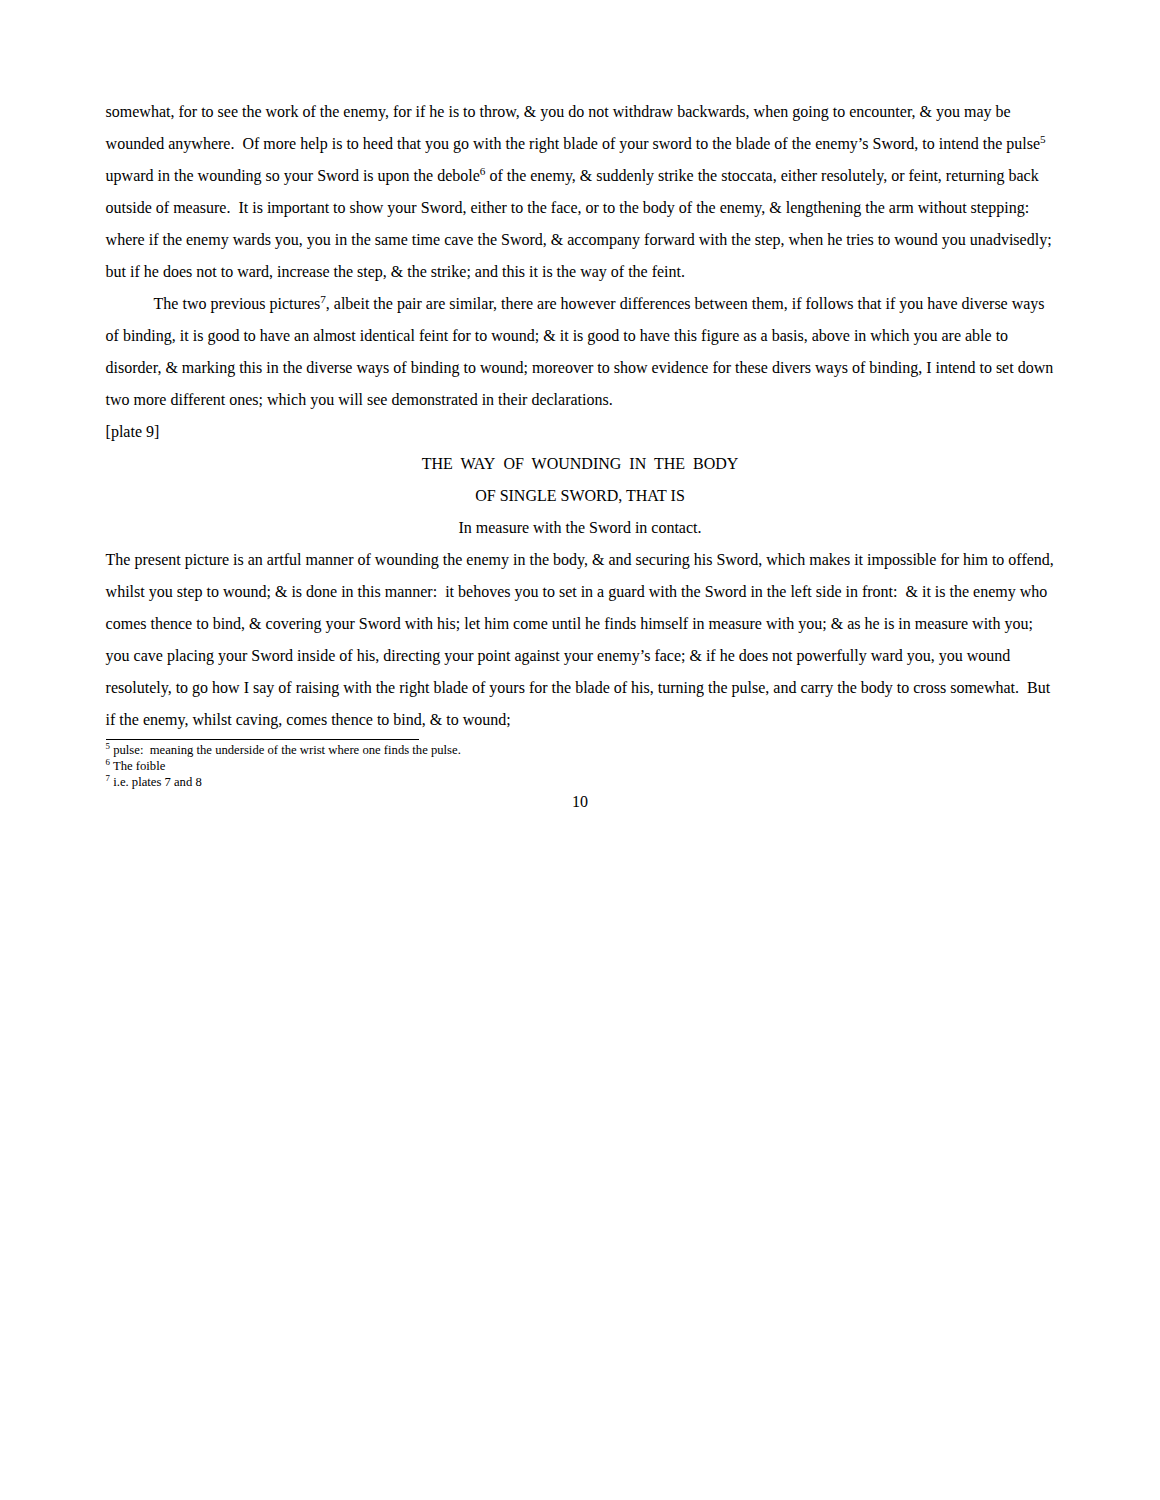somewhat, for to see the work of the enemy, for if he is to throw, & you do not withdraw backwards, when going to encounter, & you may be wounded anywhere. Of more help is to heed that you go with the right blade of your sword to the blade of the enemy’s Sword, to intend the pulse5 upward in the wounding so your Sword is upon the debole6 of the enemy, & suddenly strike the stoccata, either resolutely, or feint, returning back outside of measure. It is important to show your Sword, either to the face, or to the body of the enemy, & lengthening the arm without stepping: where if the enemy wards you, you in the same time cave the Sword, & accompany forward with the step, when he tries to wound you unadvisedly; but if he does not to ward, increase the step, & the strike; and this it is the way of the feint.
The two previous pictures7, albeit the pair are similar, there are however differences between them, if follows that if you have diverse ways of binding, it is good to have an almost identical feint for to wound; & it is good to have this figure as a basis, above in which you are able to disorder, & marking this in the diverse ways of binding to wound; moreover to show evidence for these divers ways of binding, I intend to set down two more different ones; which you will see demonstrated in their declarations.
[plate 9]
THE WAY OF WOUNDING IN THE BODY
OF SINGLE SWORD, THAT IS
In measure with the Sword in contact.
The present picture is an artful manner of wounding the enemy in the body, & and securing his Sword, which makes it impossible for him to offend, whilst you step to wound; & is done in this manner: it behoves you to set in a guard with the Sword in the left side in front: & it is the enemy who comes thence to bind, & covering your Sword with his; let him come until he finds himself in measure with you; & as he is in measure with you; you cave placing your Sword inside of his, directing your point against your enemy’s face; & if he does not powerfully ward you, you wound resolutely, to go how I say of raising with the right blade of yours for the blade of his, turning the pulse, and carry the body to cross somewhat. But if the enemy, whilst caving, comes thence to bind, & to wound;
5 pulse: meaning the underside of the wrist where one finds the pulse.
6 The foible
7 i.e. plates 7 and 8
10